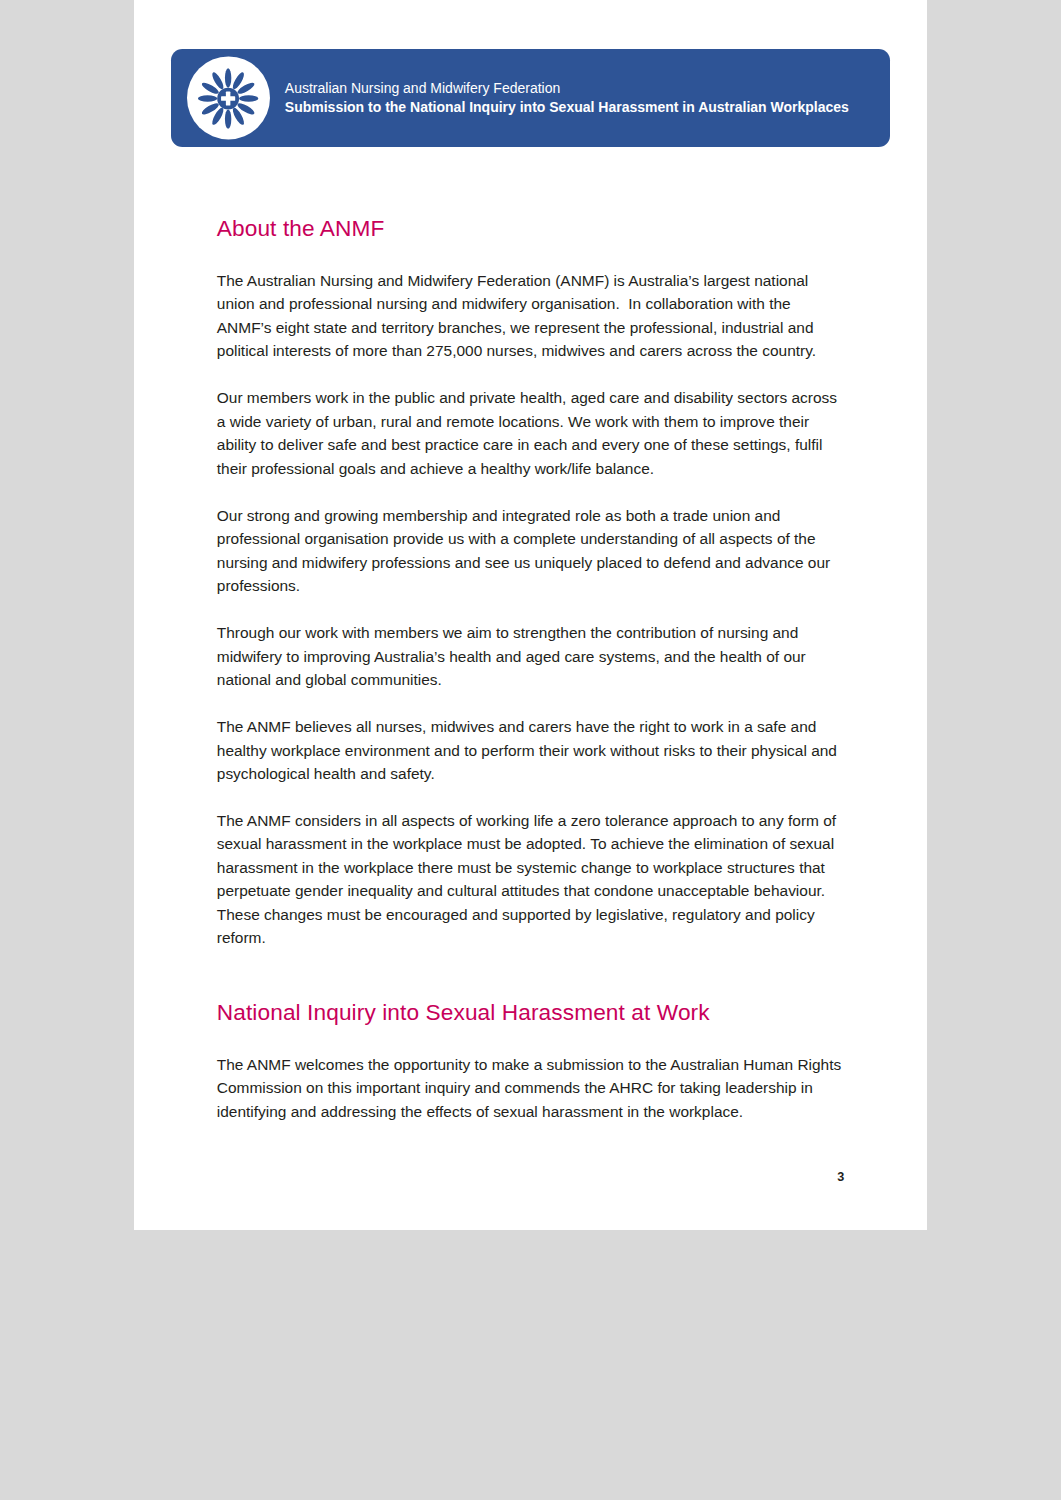Australian Nursing and Midwifery Federation
Submission to the National Inquiry into Sexual Harassment in Australian Workplaces
About the ANMF
The Australian Nursing and Midwifery Federation (ANMF) is Australia’s largest national union and professional nursing and midwifery organisation. In collaboration with the ANMF’s eight state and territory branches, we represent the professional, industrial and political interests of more than 275,000 nurses, midwives and carers across the country.
Our members work in the public and private health, aged care and disability sectors across a wide variety of urban, rural and remote locations. We work with them to improve their ability to deliver safe and best practice care in each and every one of these settings, fulfil their professional goals and achieve a healthy work/life balance.
Our strong and growing membership and integrated role as both a trade union and professional organisation provide us with a complete understanding of all aspects of the nursing and midwifery professions and see us uniquely placed to defend and advance our professions.
Through our work with members we aim to strengthen the contribution of nursing and midwifery to improving Australia’s health and aged care systems, and the health of our national and global communities.
The ANMF believes all nurses, midwives and carers have the right to work in a safe and healthy workplace environment and to perform their work without risks to their physical and psychological health and safety.
The ANMF considers in all aspects of working life a zero tolerance approach to any form of sexual harassment in the workplace must be adopted. To achieve the elimination of sexual harassment in the workplace there must be systemic change to workplace structures that perpetuate gender inequality and cultural attitudes that condone unacceptable behaviour. These changes must be encouraged and supported by legislative, regulatory and policy reform.
National Inquiry into Sexual Harassment at Work
The ANMF welcomes the opportunity to make a submission to the Australian Human Rights Commission on this important inquiry and commends the AHRC for taking leadership in identifying and addressing the effects of sexual harassment in the workplace.
3